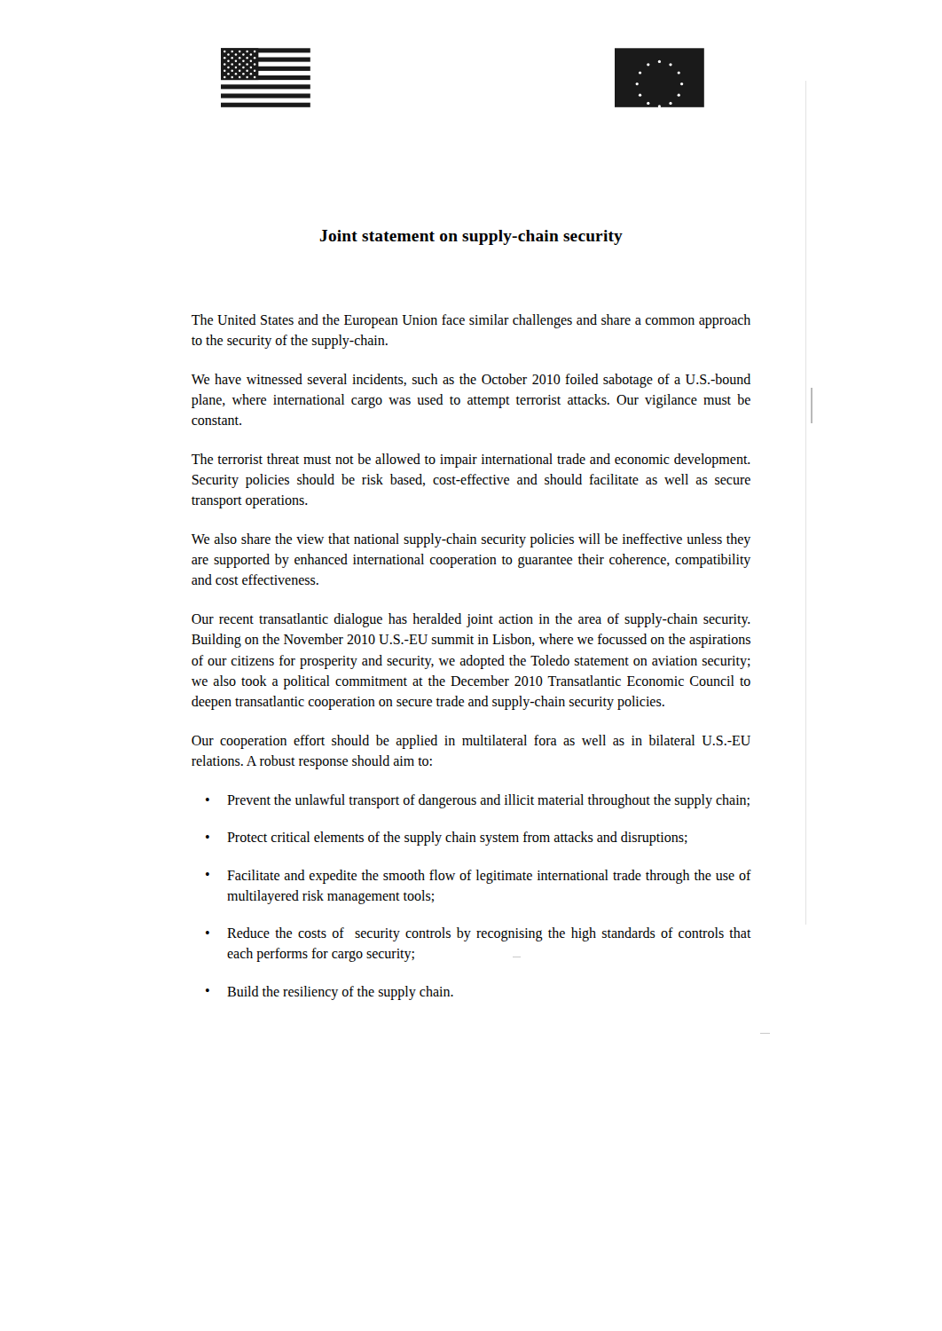Joint statement on supply-chain security
The United States and the European Union face similar challenges and share a common approach to the security of the supply-chain.
We have witnessed several incidents, such as the October 2010 foiled sabotage of a U.S.-bound plane, where international cargo was used to attempt terrorist attacks. Our vigilance must be constant.
The terrorist threat must not be allowed to impair international trade and economic development. Security policies should be risk based, cost-effective and should facilitate as well as secure transport operations.
We also share the view that national supply-chain security policies will be ineffective unless they are supported by enhanced international cooperation to guarantee their coherence, compatibility and cost effectiveness.
Our recent transatlantic dialogue has heralded joint action in the area of supply-chain security. Building on the November 2010 U.S.-EU summit in Lisbon, where we focussed on the aspirations of our citizens for prosperity and security, we adopted the Toledo statement on aviation security; we also took a political commitment at the December 2010 Transatlantic Economic Council to deepen transatlantic cooperation on secure trade and supply-chain security policies.
Our cooperation effort should be applied in multilateral fora as well as in bilateral U.S.-EU relations. A robust response should aim to:
Prevent the unlawful transport of dangerous and illicit material throughout the supply chain;
Protect critical elements of the supply chain system from attacks and disruptions;
Facilitate and expedite the smooth flow of legitimate international trade through the use of multilayered risk management tools;
Reduce the costs of security controls by recognising the high standards of controls that each performs for cargo security;
Build the resiliency of the supply chain.